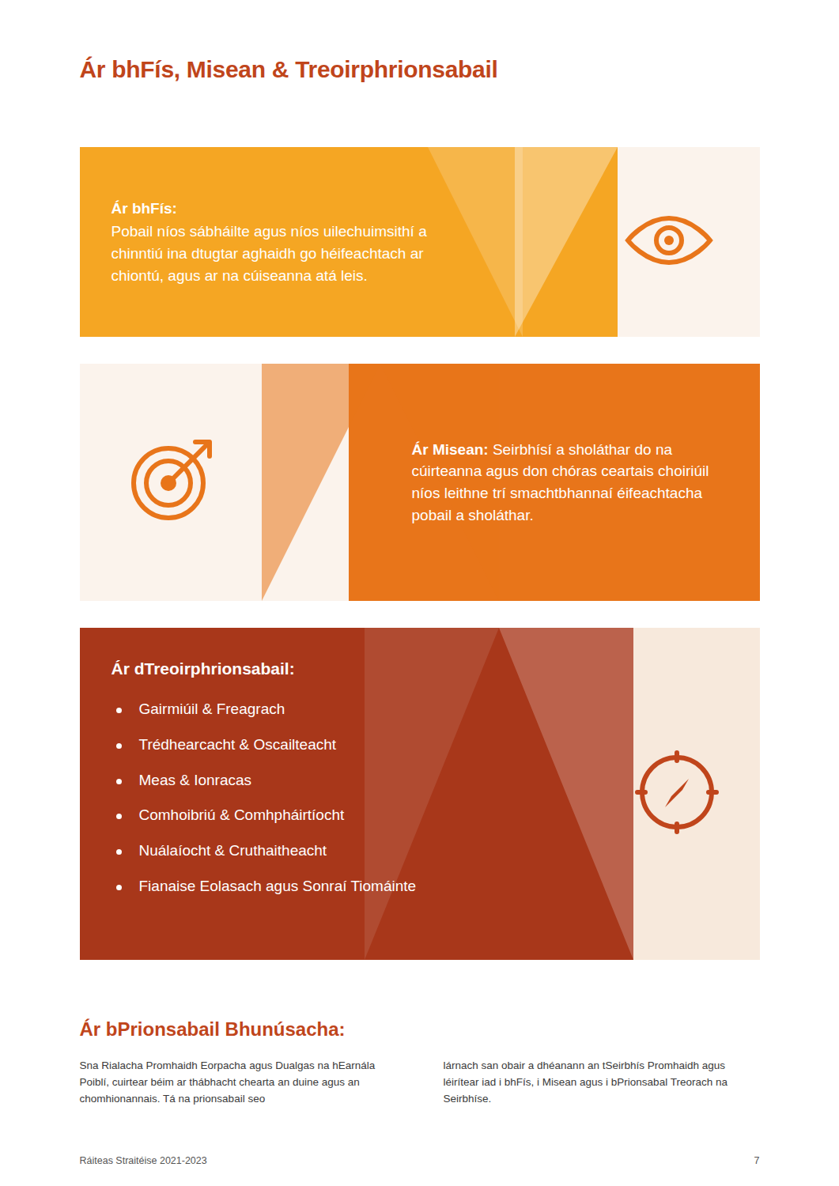Ár bhFís, Misean & Treoirphrionsabail
Ár bhFís: Pobail níos sábháilte agus níos uilechuimsithí a chinntiú ina dtugtar aghaidh go héifeachtach ar chiontú, agus ar na cúiseanna atá leis.
Ár Misean: Seirbhísí a sholáthar do na cúirteanna agus don chóras ceartais choiriúil níos leithne trí smachtbhannaí éifeachtacha pobail a sholáthar.
Ár dTreoirphrionsabail:
Gairmiúil & Freagrach
Trédhearcacht & Oscailteacht
Meas & Ionracas
Comhoibriú & Comhpháirtíocht
Nuálaíocht & Cruthaitheacht
Fianaise Eolasach agus Sonraí Tiomáinte
Ár bPrionsabail Bhunúsacha:
Sna Rialacha Promhaidh Eorpacha agus Dualgas na hEarnála Poiblí, cuirtear béim ar thábhacht chearta an duine agus an chomhionannais. Tá na prionsabail seo
lárnach san obair a dhéanann an tSeirbhís Promhaidh agus léirítear iad i bhFís, i Misean agus i bPrionsabal Treorach na Seirbhíse.
Ráiteas Straitéise 2021-2023 7